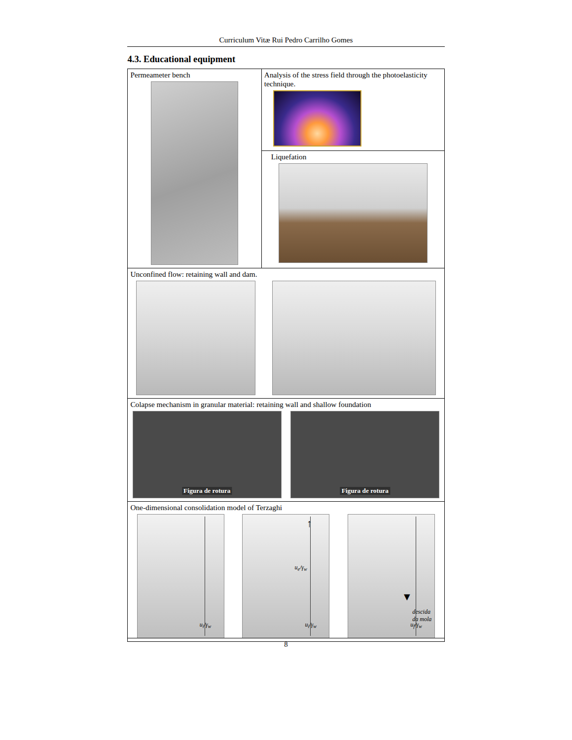Curriculum Vitæ Rui Pedro Carrilho Gomes
4.3. Educational equipment
| Permeameter bench | Analysis of the stress field through the photoelasticity technique. |
| Liquefation |
| Unconfined flow: retaining wall and dam. |
| Colapse mechanism in granular material: retaining wall and shallow foundation Figura de rotura Figura de rotura |
| One-dimensional consolidation model of Terzaghi u i /γ w ↑ u e /γ w u i /γ w descida da mola ▼ u f /γ w |
8